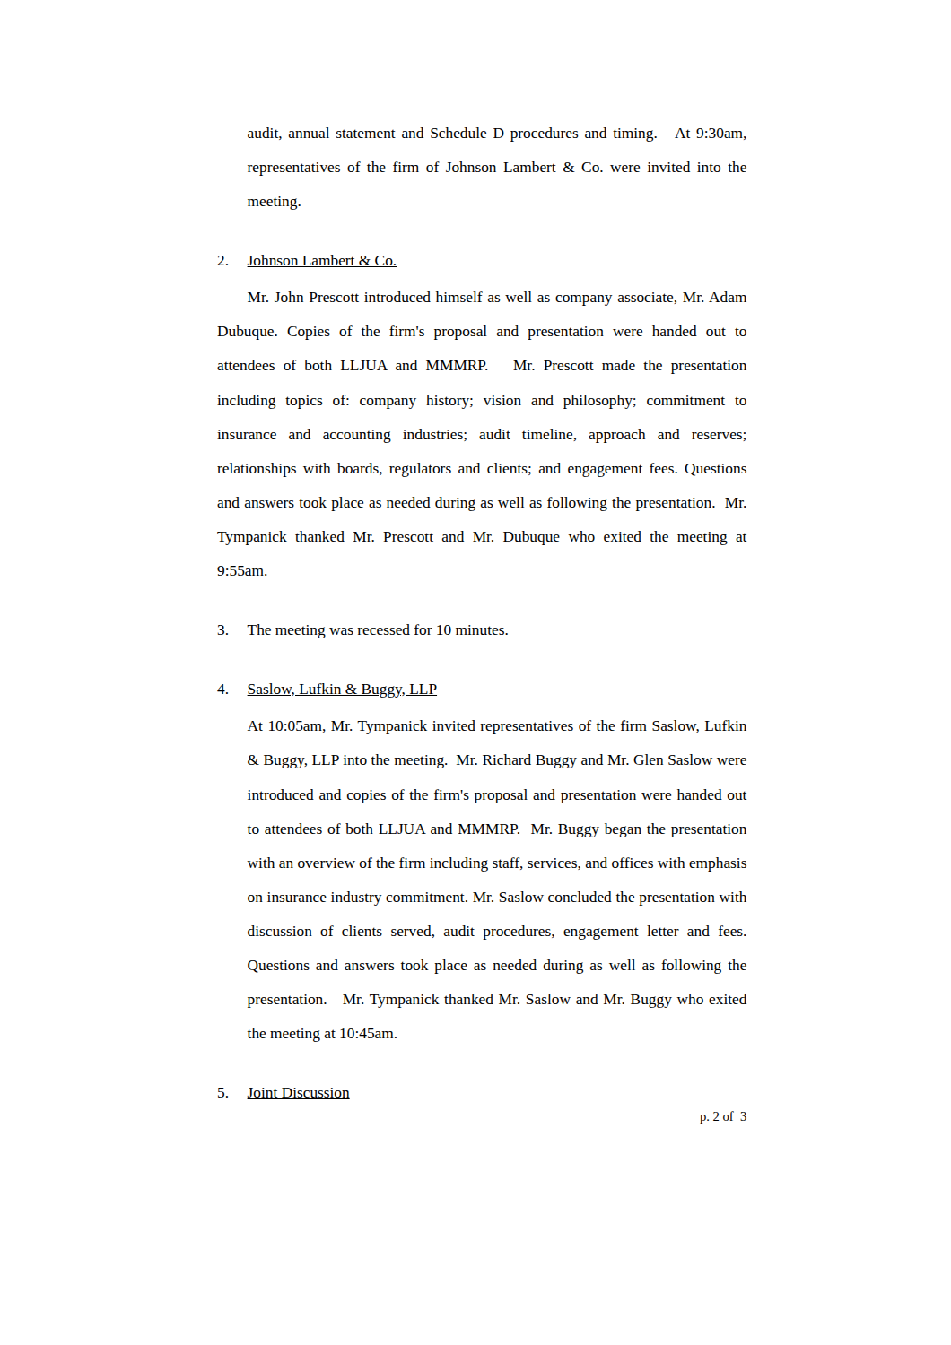audit, annual statement and Schedule D procedures and timing. At 9:30am, representatives of the firm of Johnson Lambert & Co. were invited into the meeting.
2. Johnson Lambert & Co.
Mr. John Prescott introduced himself as well as company associate, Mr. Adam Dubuque. Copies of the firm's proposal and presentation were handed out to attendees of both LLJUA and MMMRP. Mr. Prescott made the presentation including topics of: company history; vision and philosophy; commitment to insurance and accounting industries; audit timeline, approach and reserves; relationships with boards, regulators and clients; and engagement fees. Questions and answers took place as needed during as well as following the presentation. Mr. Tympanick thanked Mr. Prescott and Mr. Dubuque who exited the meeting at 9:55am.
3. The meeting was recessed for 10 minutes.
4. Saslow, Lufkin & Buggy, LLP
At 10:05am, Mr. Tympanick invited representatives of the firm Saslow, Lufkin & Buggy, LLP into the meeting. Mr. Richard Buggy and Mr. Glen Saslow were introduced and copies of the firm's proposal and presentation were handed out to attendees of both LLJUA and MMMRP. Mr. Buggy began the presentation with an overview of the firm including staff, services, and offices with emphasis on insurance industry commitment. Mr. Saslow concluded the presentation with discussion of clients served, audit procedures, engagement letter and fees. Questions and answers took place as needed during as well as following the presentation. Mr. Tympanick thanked Mr. Saslow and Mr. Buggy who exited the meeting at 10:45am.
5. Joint Discussion
p. 2 of 3